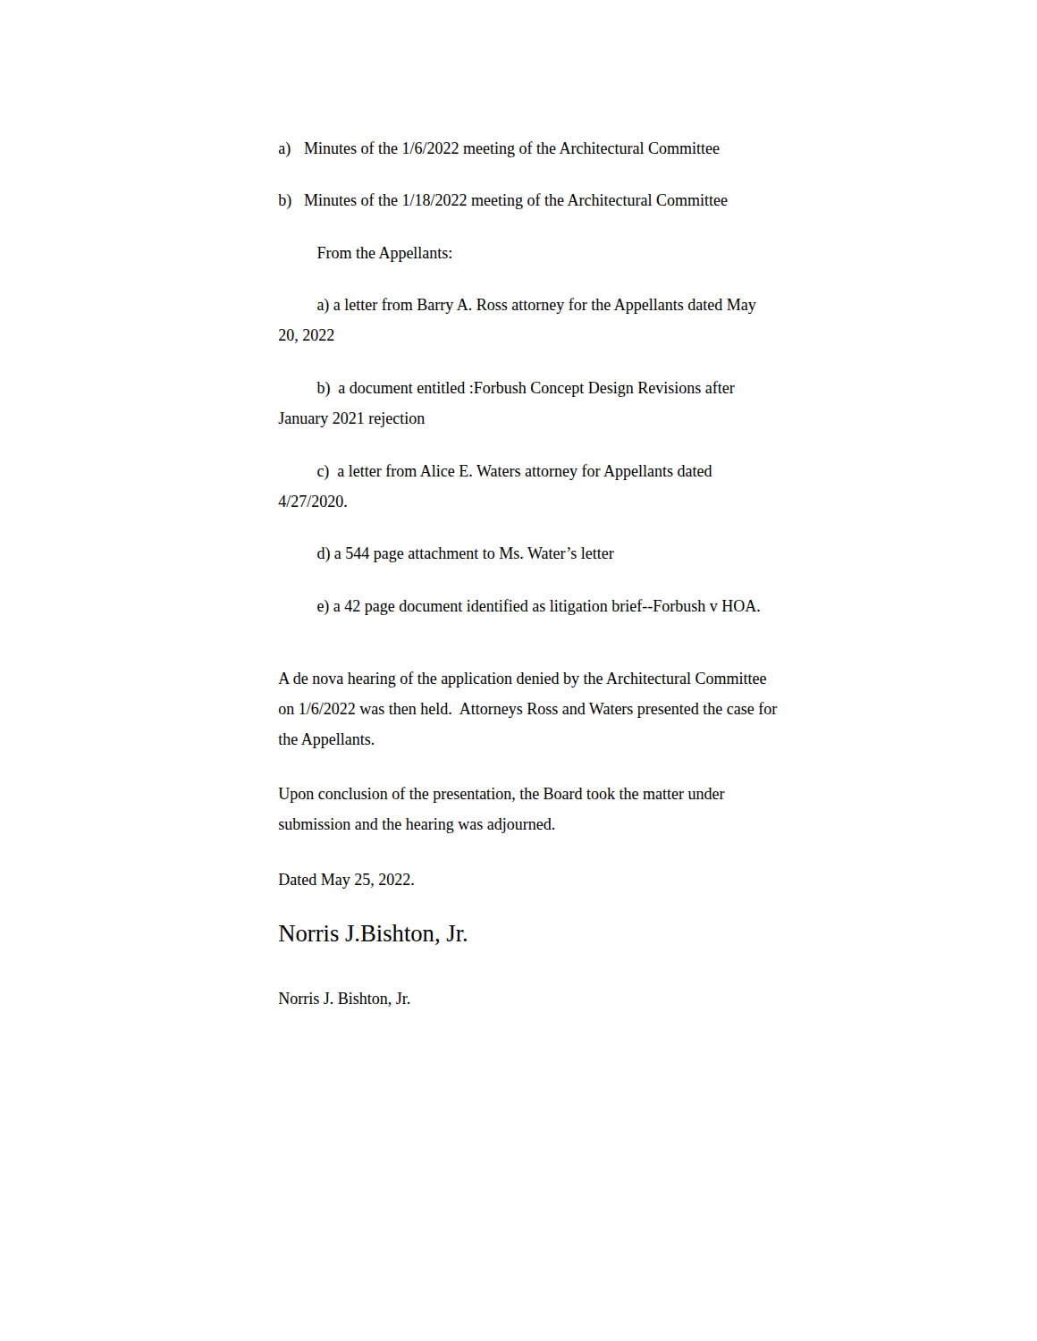a) Minutes of the 1/6/2022 meeting of the Architectural Committee
b) Minutes of the 1/18/2022 meeting of the Architectural Committee
From the Appellants:
a) a letter from Barry A. Ross attorney for the Appellants dated May
20, 2022
b) a document entitled :Forbush Concept Design Revisions after
January 2021 rejection
c) a letter from Alice E. Waters attorney for Appellants dated
4/27/2020.
d) a 544 page attachment to Ms. Water’s letter
e) a 42 page document identified as litigation brief--Forbush v HOA.
A de nova hearing of the application denied by the Architectural Committee on 1/6/2022 was then held. Attorneys Ross and Waters presented the case for the Appellants.
Upon conclusion of the presentation, the Board took the matter under submission and the hearing was adjourned.
Dated May 25, 2022.
Norris J.Bishton, Jr.
Norris J. Bishton, Jr.